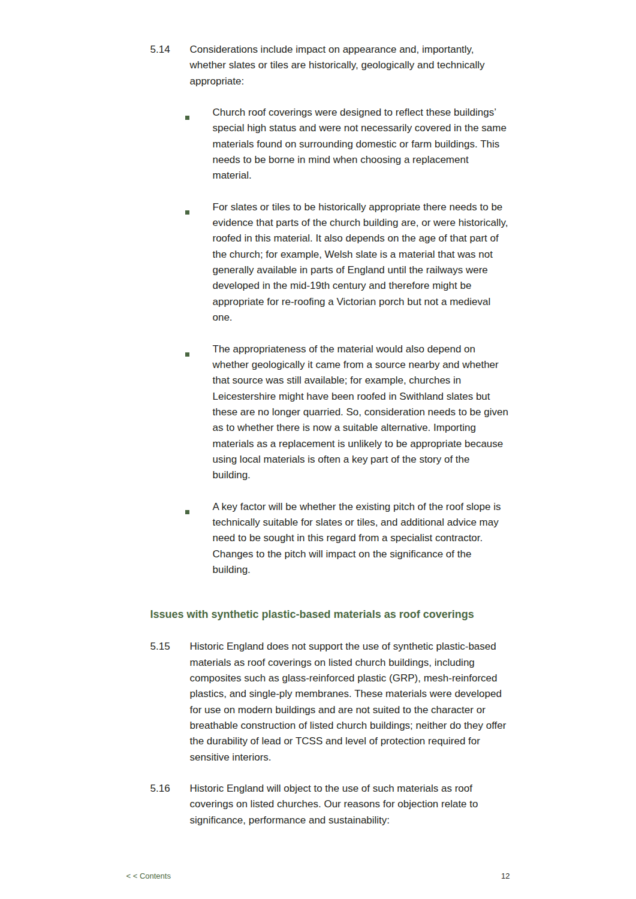5.14
Considerations include impact on appearance and, importantly, whether slates or tiles are historically, geologically and technically appropriate:
Church roof coverings were designed to reflect these buildings’ special high status and were not necessarily covered in the same materials found on surrounding domestic or farm buildings. This needs to be borne in mind when choosing a replacement material.
For slates or tiles to be historically appropriate there needs to be evidence that parts of the church building are, or were historically, roofed in this material. It also depends on the age of that part of the church; for example, Welsh slate is a material that was not generally available in parts of England until the railways were developed in the mid-19th century and therefore might be appropriate for re-roofing a Victorian porch but not a medieval one.
The appropriateness of the material would also depend on whether geologically it came from a source nearby and whether that source was still available; for example, churches in Leicestershire might have been roofed in Swithland slates but these are no longer quarried. So, consideration needs to be given as to whether there is now a suitable alternative. Importing materials as a replacement is unlikely to be appropriate because using local materials is often a key part of the story of the building.
A key factor will be whether the existing pitch of the roof slope is technically suitable for slates or tiles, and additional advice may need to be sought in this regard from a specialist contractor. Changes to the pitch will impact on the significance of the building.
Issues with synthetic plastic-based materials as roof coverings
5.15
Historic England does not support the use of synthetic plastic-based materials as roof coverings on listed church buildings, including composites such as glass-reinforced plastic (GRP), mesh-reinforced plastics, and single-ply membranes. These materials were developed for use on modern buildings and are not suited to the character or breathable construction of listed church buildings; neither do they offer the durability of lead or TCSS and level of protection required for sensitive interiors.
5.16
Historic England will object to the use of such materials as roof coverings on listed churches. Our reasons for objection relate to significance, performance and sustainability:
< < Contents
12